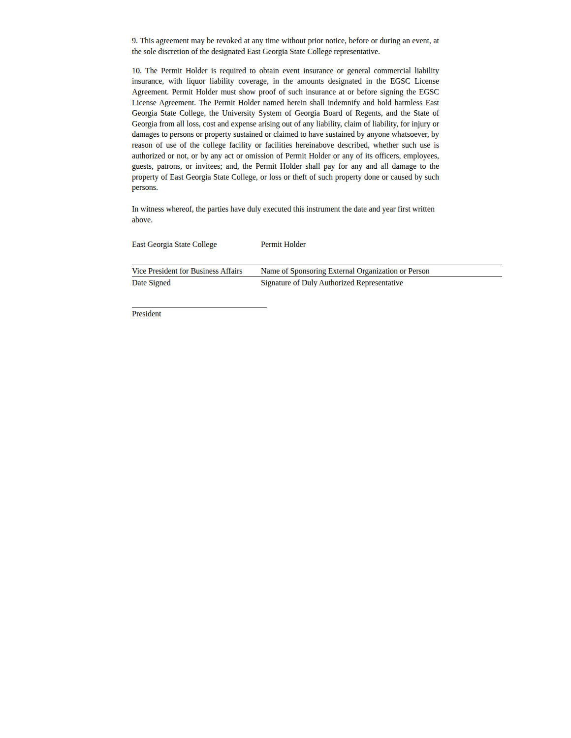9. This agreement may be revoked at any time without prior notice, before or during an event, at the sole discretion of the designated East Georgia State College representative.
10. The Permit Holder is required to obtain event insurance or general commercial liability insurance, with liquor liability coverage, in the amounts designated in the EGSC License Agreement. Permit Holder must show proof of such insurance at or before signing the EGSC License Agreement. The Permit Holder named herein shall indemnify and hold harmless East Georgia State College, the University System of Georgia Board of Regents, and the State of Georgia from all loss, cost and expense arising out of any liability, claim of liability, for injury or damages to persons or property sustained or claimed to have sustained by anyone whatsoever, by reason of use of the college facility or facilities hereinabove described, whether such use is authorized or not, or by any act or omission of Permit Holder or any of its officers, employees, guests, patrons, or invitees; and, the Permit Holder shall pay for any and all damage to the property of East Georgia State College, or loss or theft of such property done or caused by such persons.
In witness whereof, the parties have duly executed this instrument the date and year first written above.
| East Georgia State College | Permit Holder |
| Vice President for Business Affairs Date Signed | Name of Sponsoring External Organization or Person Signature of Duly Authorized Representative |
| President | |